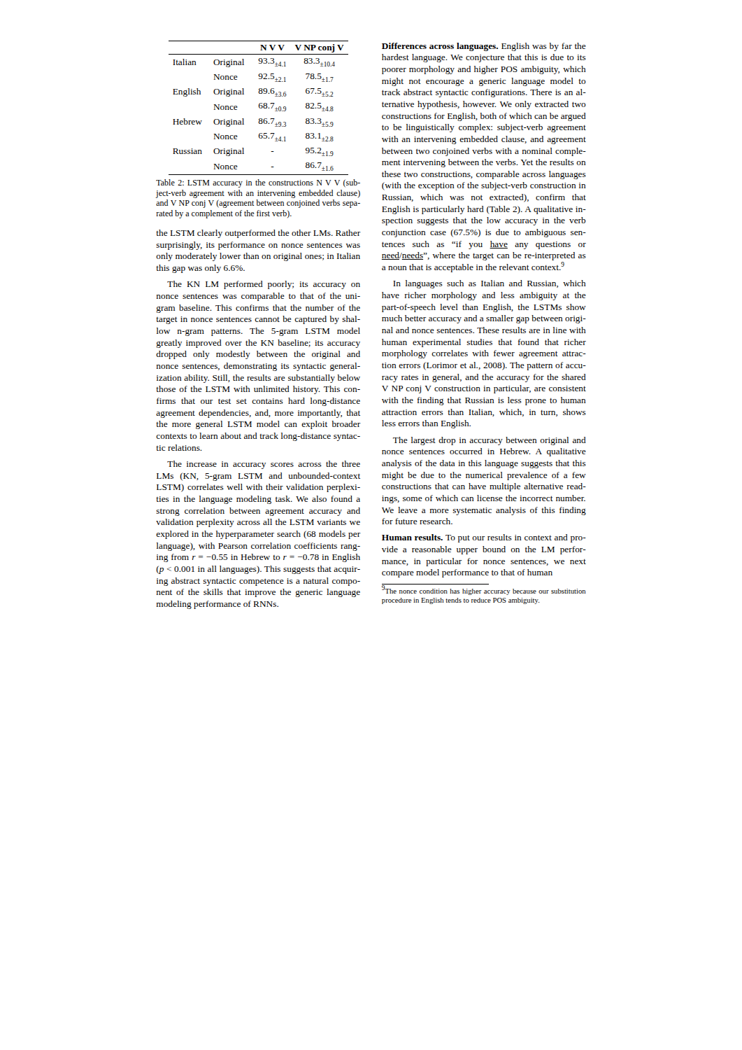| | | N V V | V NP conj V |
| --- | --- | --- | --- |
| Italian | Original | 93.3 ±4.1 | 83.3 ±10.4 |
| | Nonce | 92.5 ±2.1 | 78.5 ±1.7 |
| English | Original | 89.6 ±3.6 | 67.5 ±5.2 |
| | Nonce | 68.7 ±0.9 | 82.5 ±4.8 |
| Hebrew | Original | 86.7 ±9.3 | 83.3 ±5.9 |
| | Nonce | 65.7 ±4.1 | 83.1 ±2.8 |
| Russian | Original | - | 95.2 ±1.9 |
| | Nonce | - | 86.7 ±1.6 |
Table 2: LSTM accuracy in the constructions N V V (subject-verb agreement with an intervening embedded clause) and V NP conj V (agreement between conjoined verbs separated by a complement of the first verb).
the LSTM clearly outperformed the other LMs. Rather surprisingly, its performance on nonce sentences was only moderately lower than on original ones; in Italian this gap was only 6.6%.
The KN LM performed poorly; its accuracy on nonce sentences was comparable to that of the unigram baseline. This confirms that the number of the target in nonce sentences cannot be captured by shallow n-gram patterns. The 5-gram LSTM model greatly improved over the KN baseline; its accuracy dropped only modestly between the original and nonce sentences, demonstrating its syntactic generalization ability. Still, the results are substantially below those of the LSTM with unlimited history. This confirms that our test set contains hard long-distance agreement dependencies, and, more importantly, that the more general LSTM model can exploit broader contexts to learn about and track long-distance syntactic relations.
The increase in accuracy scores across the three LMs (KN, 5-gram LSTM and unbounded-context LSTM) correlates well with their validation perplexities in the language modeling task. We also found a strong correlation between agreement accuracy and validation perplexity across all the LSTM variants we explored in the hyperparameter search (68 models per language), with Pearson correlation coefficients ranging from r = −0.55 in Hebrew to r = −0.78 in English (p < 0.001 in all languages). This suggests that acquiring abstract syntactic competence is a natural component of the skills that improve the generic language modeling performance of RNNs.
Differences across languages. English was by far the hardest language. We conjecture that this is due to its poorer morphology and higher POS ambiguity, which might not encourage a generic language model to track abstract syntactic configurations. There is an alternative hypothesis, however. We only extracted two constructions for English, both of which can be argued to be linguistically complex: subject-verb agreement with an intervening embedded clause, and agreement between two conjoined verbs with a nominal complement intervening between the verbs. Yet the results on these two constructions, comparable across languages (with the exception of the subject-verb construction in Russian, which was not extracted), confirm that English is particularly hard (Table 2). A qualitative inspection suggests that the low accuracy in the verb conjunction case (67.5%) is due to ambiguous sentences such as “if you have any questions or need/needs”, where the target can be re-interpreted as a noun that is acceptable in the relevant context.9
In languages such as Italian and Russian, which have richer morphology and less ambiguity at the part-of-speech level than English, the LSTMs show much better accuracy and a smaller gap between original and nonce sentences. These results are in line with human experimental studies that found that richer morphology correlates with fewer agreement attraction errors (Lorimor et al., 2008). The pattern of accuracy rates in general, and the accuracy for the shared V NP conj V construction in particular, are consistent with the finding that Russian is less prone to human attraction errors than Italian, which, in turn, shows less errors than English.
The largest drop in accuracy between original and nonce sentences occurred in Hebrew. A qualitative analysis of the data in this language suggests that this might be due to the numerical prevalence of a few constructions that can have multiple alternative readings, some of which can license the incorrect number. We leave a more systematic analysis of this finding for future research.
Human results. To put our results in context and provide a reasonable upper bound on the LM performance, in particular for nonce sentences, we next compare model performance to that of human
9The nonce condition has higher accuracy because our substitution procedure in English tends to reduce POS ambiguity.